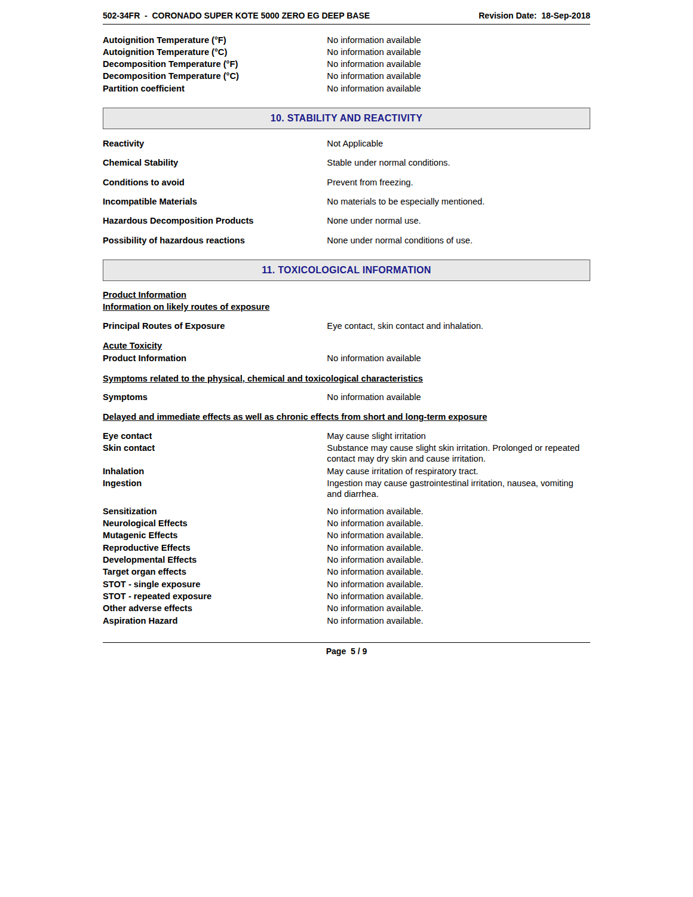502-34FR - CORONADO SUPER KOTE 5000 ZERO EG DEEP BASE
Revision Date: 18-Sep-2018
| Autoignition Temperature (°F) | No information available |
| Autoignition Temperature (°C) | No information available |
| Decomposition Temperature (°F) | No information available |
| Decomposition Temperature (°C) | No information available |
| Partition coefficient | No information available |
10. STABILITY AND REACTIVITY
| Reactivity | Not Applicable |
| Chemical Stability | Stable under normal conditions. |
| Conditions to avoid | Prevent from freezing. |
| Incompatible Materials | No materials to be especially mentioned. |
| Hazardous Decomposition Products | None under normal use. |
| Possibility of hazardous reactions | None under normal conditions of use. |
11. TOXICOLOGICAL INFORMATION
Product Information
Information on likely routes of exposure
| Principal Routes of Exposure | Eye contact, skin contact and inhalation. |
Acute Toxicity
| Product Information | No information available |
Symptoms related to the physical, chemical and toxicological characteristics
| Symptoms | No information available |
Delayed and immediate effects as well as chronic effects from short and long-term exposure
| Eye contact | May cause slight irritation |
| Skin contact | Substance may cause slight skin irritation. Prolonged or repeated contact may dry skin and cause irritation. |
| Inhalation | May cause irritation of respiratory tract. |
| Ingestion | Ingestion may cause gastrointestinal irritation, nausea, vomiting and diarrhea. |
| Sensitization | No information available. |
| Neurological Effects | No information available. |
| Mutagenic Effects | No information available. |
| Reproductive Effects | No information available. |
| Developmental Effects | No information available. |
| Target organ effects | No information available. |
| STOT - single exposure | No information available. |
| STOT - repeated exposure | No information available. |
| Other adverse effects | No information available. |
| Aspiration Hazard | No information available. |
Page 5 / 9